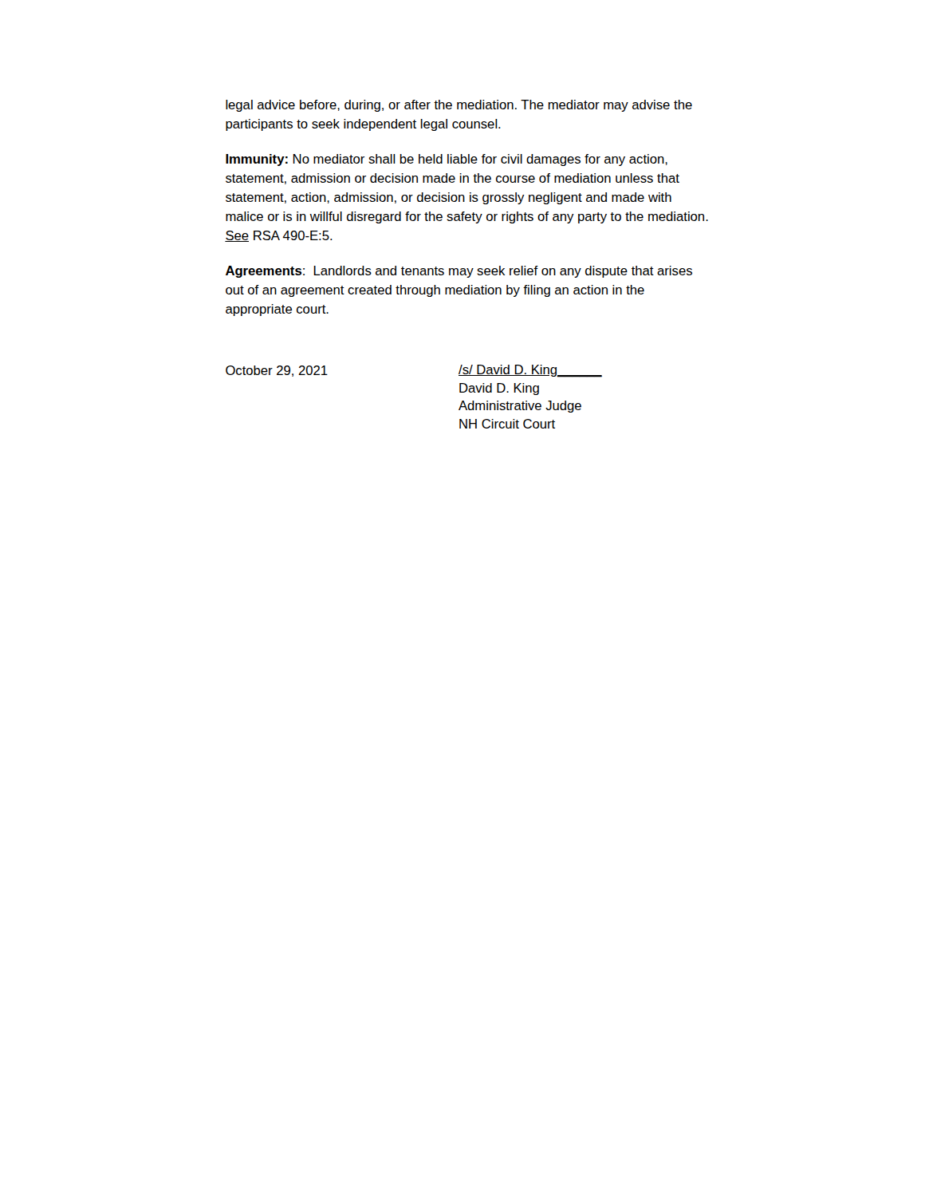legal advice before, during, or after the mediation. The mediator may advise the participants to seek independent legal counsel.
Immunity: No mediator shall be held liable for civil damages for any action, statement, admission or decision made in the course of mediation unless that statement, action, admission, or decision is grossly negligent and made with malice or is in willful disregard for the safety or rights of any party to the mediation. See RSA 490-E:5.
Agreements: Landlords and tenants may seek relief on any dispute that arises out of an agreement created through mediation by filing an action in the appropriate court.
October 29, 2021
/s/ David D. King______
David D. King
Administrative Judge
NH Circuit Court